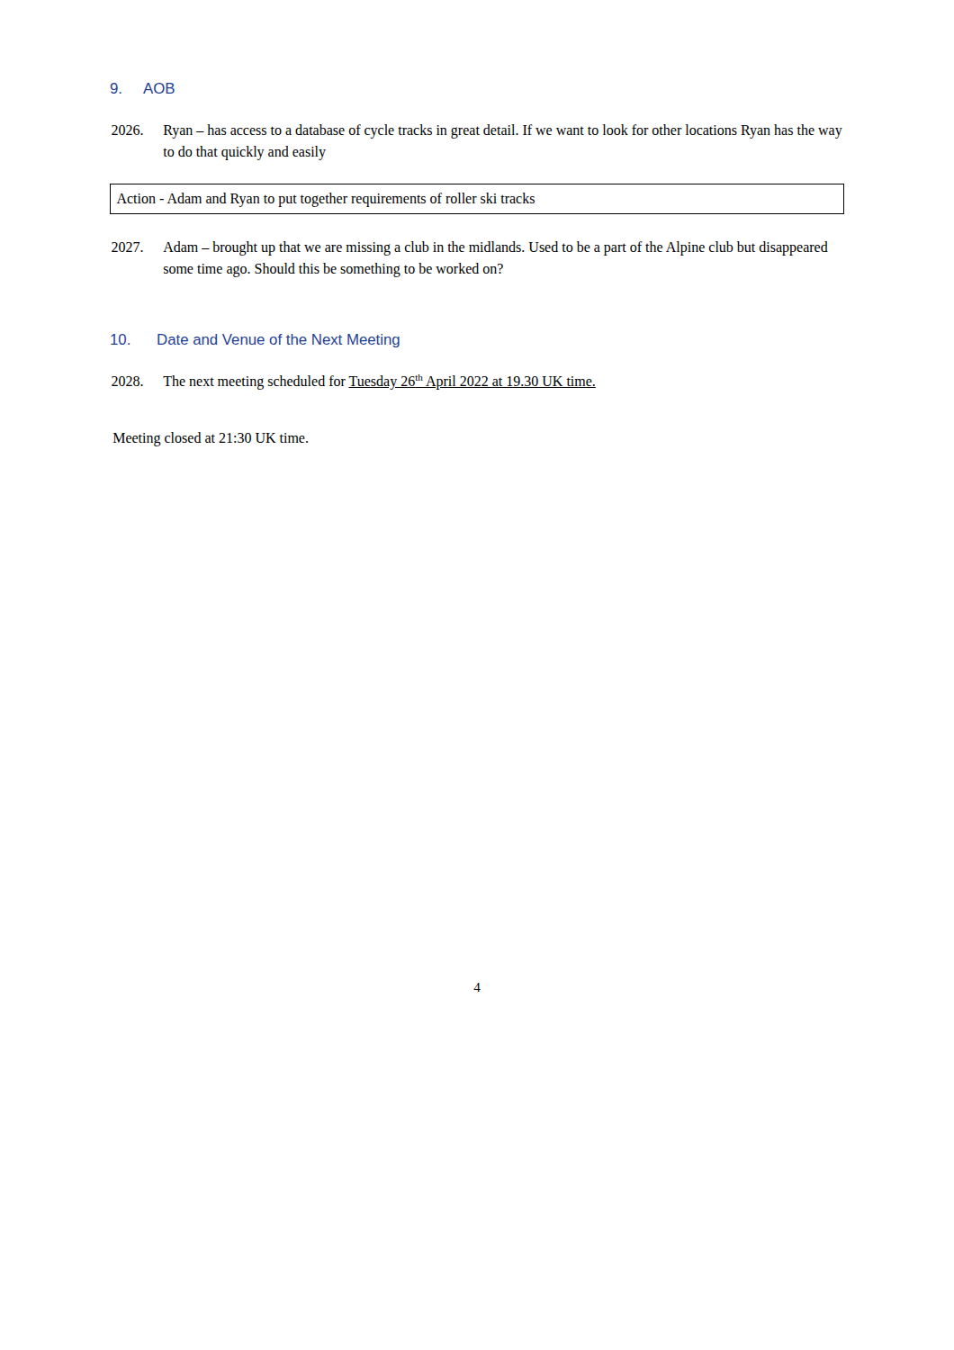9. AOB
2026. Ryan – has access to a database of cycle tracks in great detail. If we want to look for other locations Ryan has the way to do that quickly and easily
Action - Adam and Ryan to put together requirements of roller ski tracks
2027. Adam – brought up that we are missing a club in the midlands. Used to be a part of the Alpine club but disappeared some time ago. Should this be something to be worked on?
10. Date and Venue of the Next Meeting
2028. The next meeting scheduled for Tuesday 26th April 2022 at 19.30 UK time.
Meeting closed at 21:30 UK time.
4